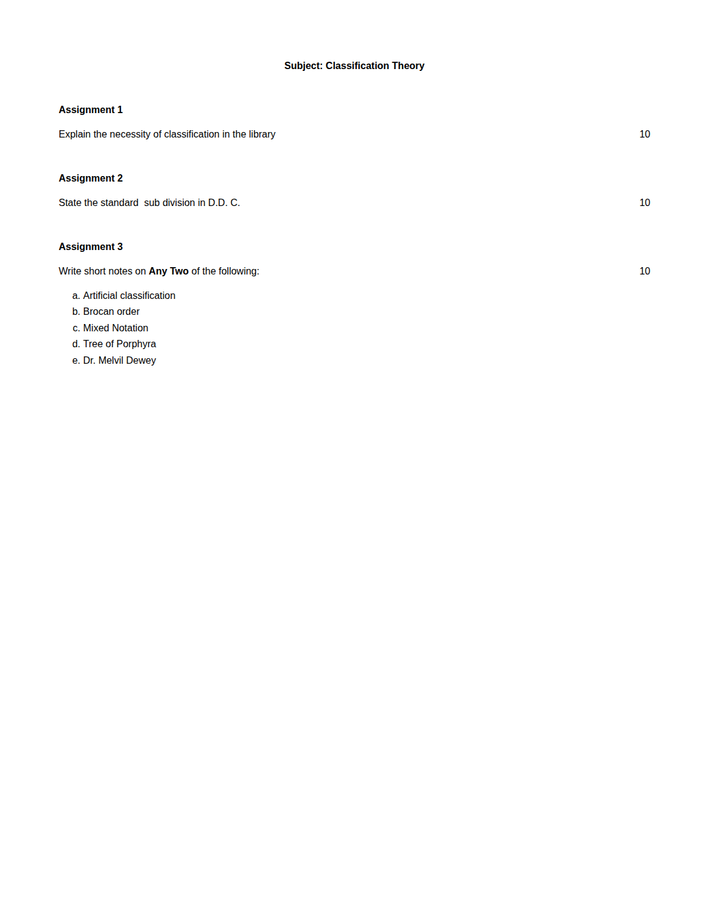Subject: Classification Theory
Assignment 1
Explain the necessity of classification in the library
10
Assignment 2
State the standard sub division in D.D. C.
10
Assignment 3
Write short notes on Any Two of the following:
10
Artificial classification
Brocan order
Mixed Notation
Tree of Porphyra
Dr. Melvil Dewey